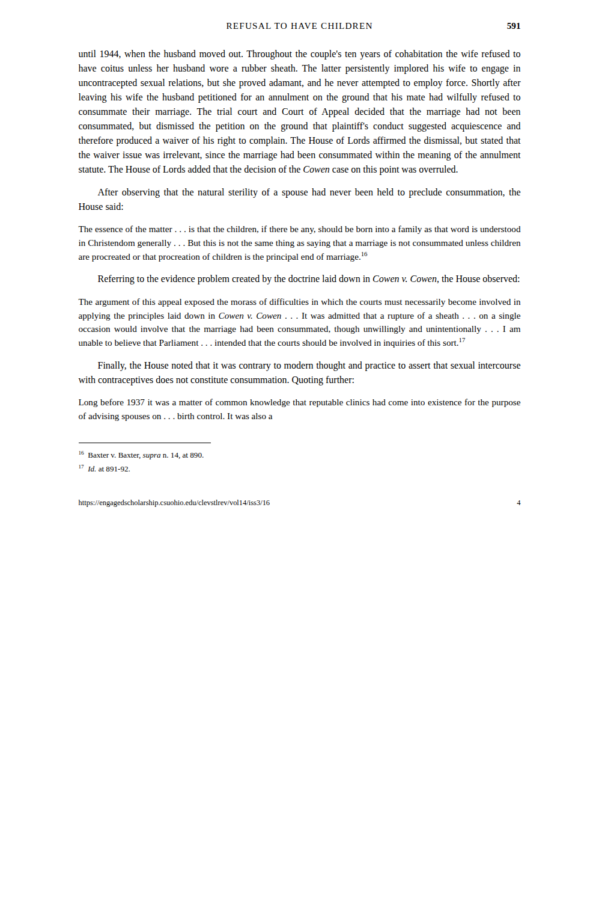Refusal to Have Children 591
until 1944, when the husband moved out. Throughout the couple's ten years of cohabitation the wife refused to have coitus unless her husband wore a rubber sheath. The latter persistently implored his wife to engage in uncontracepted sexual relations, but she proved adamant, and he never attempted to employ force. Shortly after leaving his wife the husband petitioned for an annulment on the ground that his mate had wilfully refused to consummate their marriage. The trial court and Court of Appeal decided that the marriage had not been consummated, but dismissed the petition on the ground that plaintiff's conduct suggested acquiescence and therefore produced a waiver of his right to complain. The House of Lords affirmed the dismissal, but stated that the waiver issue was irrelevant, since the marriage had been consummated within the meaning of the annulment statute. The House of Lords added that the decision of the Cowen case on this point was overruled.
After observing that the natural sterility of a spouse had never been held to preclude consummation, the House said:
The essence of the matter . . . is that the children, if there be any, should be born into a family as that word is understood in Christendom generally . . . But this is not the same thing as saying that a marriage is not consummated unless children are procreated or that procreation of children is the principal end of marriage.16
Referring to the evidence problem created by the doctrine laid down in Cowen v. Cowen, the House observed:
The argument of this appeal exposed the morass of difficulties in which the courts must necessarily become involved in applying the principles laid down in Cowen v. Cowen . . . It was admitted that a rupture of a sheath . . . on a single occasion would involve that the marriage had been consummated, though unwillingly and unintentionally . . . I am unable to believe that Parliament . . . intended that the courts should be involved in inquiries of this sort.17
Finally, the House noted that it was contrary to modern thought and practice to assert that sexual intercourse with contraceptives does not constitute consummation. Quoting further:
Long before 1937 it was a matter of common knowledge that reputable clinics had come into existence for the purpose of advising spouses on . . . birth control. It was also a
16 Baxter v. Baxter, supra n. 14, at 890.
17 Id. at 891-92.
https://engagedscholarship.csuohio.edu/clevstlrev/vol14/iss3/16 4